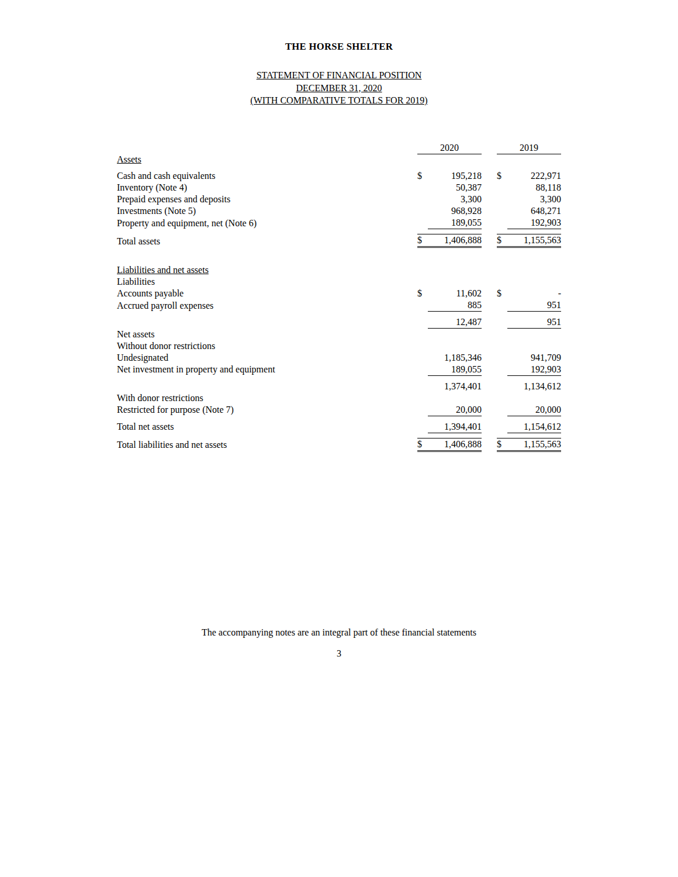THE HORSE SHELTER
STATEMENT OF FINANCIAL POSITION DECEMBER 31, 2020 (WITH COMPARATIVE TOTALS FOR 2019)
| | 2020 | | 2019 |
| Assets | | | | | |
| Cash and cash equivalents | $ | 195,218 | | $ | 222,971 |
| Inventory (Note 4) | | 50,387 | | | 88,118 |
| Prepaid expenses and deposits | | 3,300 | | | 3,300 |
| Investments (Note 5) | | 968,928 | | | 648,271 |
| Property and equipment, net (Note 6) | | 189,055 | | | 192,903 |
| Total assets | $ | 1,406,888 | | $ | 1,155,563 |
| Liabilities and net assets | | | | | |
| Liabilities | | | | | |
| Accounts payable | $ | 11,602 | | $ | - |
| Accrued payroll expenses | | 885 | | | 951 |
| | | 12,487 | | | 951 |
| Net assets | | | | | |
| Without donor restrictions | | | | | |
| Undesignated | | 1,185,346 | | | 941,709 |
| Net investment in property and equipment | | 189,055 | | | 192,903 |
| | | 1,374,401 | | | 1,134,612 |
| With donor restrictions | | | | | |
| Restricted for purpose (Note 7) | | 20,000 | | | 20,000 |
| Total net assets | | 1,394,401 | | | 1,154,612 |
| Total liabilities and net assets | $ | 1,406,888 | | $ | 1,155,563 |
The accompanying notes are an integral part of these financial statements
3